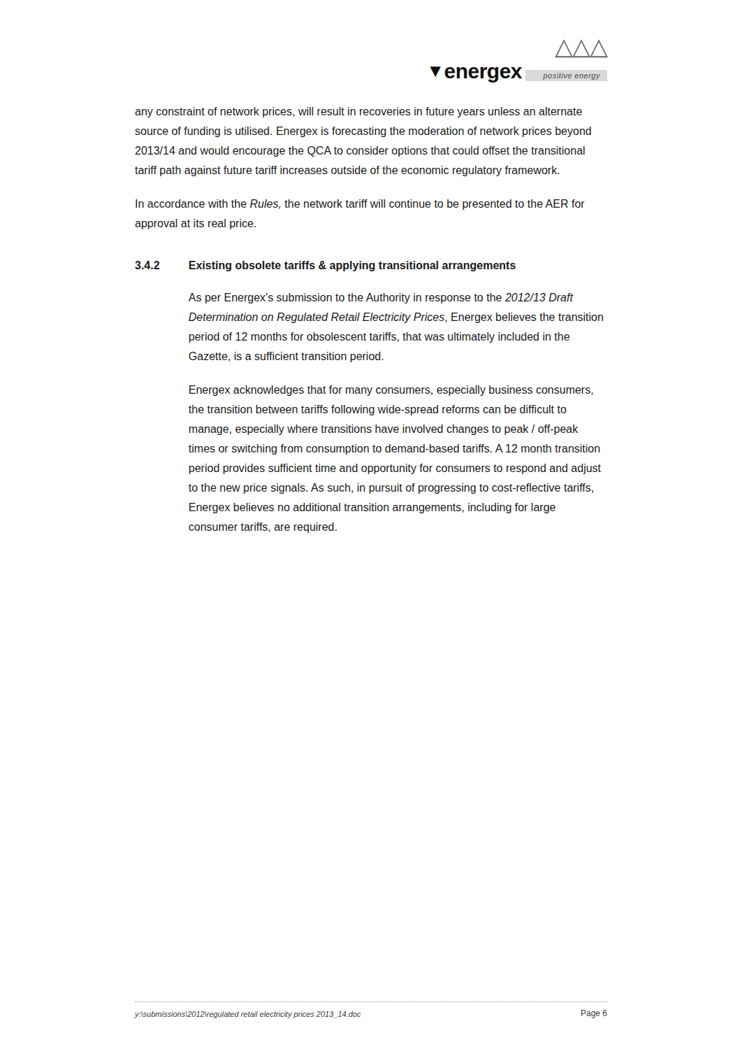△△△ ▼energex
positive energy
any constraint of network prices, will result in recoveries in future years unless an alternate source of funding is utilised. Energex is forecasting the moderation of network prices beyond 2013/14 and would encourage the QCA to consider options that could offset the transitional tariff path against future tariff increases outside of the economic regulatory framework.
In accordance with the Rules, the network tariff will continue to be presented to the AER for approval at its real price.
3.4.2 Existing obsolete tariffs & applying transitional arrangements
As per Energex's submission to the Authority in response to the 2012/13 Draft Determination on Regulated Retail Electricity Prices, Energex believes the transition period of 12 months for obsolescent tariffs, that was ultimately included in the Gazette, is a sufficient transition period.
Energex acknowledges that for many consumers, especially business consumers, the transition between tariffs following wide-spread reforms can be difficult to manage, especially where transitions have involved changes to peak / off-peak times or switching from consumption to demand-based tariffs. A 12 month transition period provides sufficient time and opportunity for consumers to respond and adjust to the new price signals. As such, in pursuit of progressing to cost-reflective tariffs, Energex believes no additional transition arrangements, including for large consumer tariffs, are required.
y:\submissions\2012\regulated retail electricity prices 2013_14.doc
Page 6